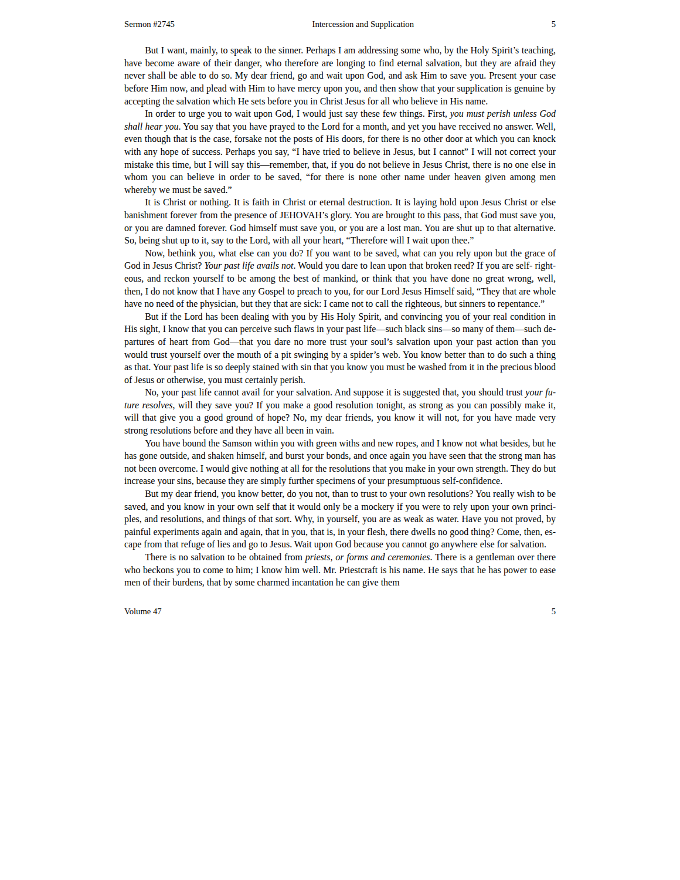Sermon #2745 Intercession and Supplication 5
But I want, mainly, to speak to the sinner. Perhaps I am addressing some who, by the Holy Spirit’s teaching, have become aware of their danger, who therefore are longing to find eternal salvation, but they are afraid they never shall be able to do so. My dear friend, go and wait upon God, and ask Him to save you. Present your case before Him now, and plead with Him to have mercy upon you, and then show that your supplication is genuine by accepting the salvation which He sets before you in Christ Jesus for all who believe in His name.
In order to urge you to wait upon God, I would just say these few things. First, you must perish unless God shall hear you. You say that you have prayed to the Lord for a month, and yet you have received no answer. Well, even though that is the case, forsake not the posts of His doors, for there is no other door at which you can knock with any hope of success. Perhaps you say, “I have tried to believe in Jesus, but I cannot” I will not correct your mistake this time, but I will say this—remember, that, if you do not believe in Jesus Christ, there is no one else in whom you can believe in order to be saved, “for there is none other name under heaven given among men whereby we must be saved.”
It is Christ or nothing. It is faith in Christ or eternal destruction. It is laying hold upon Jesus Christ or else banishment forever from the presence of JEHOVAH’s glory. You are brought to this pass, that God must save you, or you are damned forever. God himself must save you, or you are a lost man. You are shut up to that alternative. So, being shut up to it, say to the Lord, with all your heart, “Therefore will I wait upon thee.”
Now, bethink you, what else can you do? If you want to be saved, what can you rely upon but the grace of God in Jesus Christ? Your past life avails not. Would you dare to lean upon that broken reed? If you are self- righteous, and reckon yourself to be among the best of mankind, or think that you have done no great wrong, well, then, I do not know that I have any Gospel to preach to you, for our Lord Jesus Himself said, “They that are whole have no need of the physician, but they that are sick: I came not to call the righteous, but sinners to repentance.”
But if the Lord has been dealing with you by His Holy Spirit, and convincing you of your real condition in His sight, I know that you can perceive such flaws in your past life—such black sins—so many of them—such departures of heart from God—that you dare no more trust your soul’s salvation upon your past action than you would trust yourself over the mouth of a pit swinging by a spider’s web. You know better than to do such a thing as that. Your past life is so deeply stained with sin that you know you must be washed from it in the precious blood of Jesus or otherwise, you must certainly perish.
No, your past life cannot avail for your salvation. And suppose it is suggested that, you should trust your future resolves, will they save you? If you make a good resolution tonight, as strong as you can possibly make it, will that give you a good ground of hope? No, my dear friends, you know it will not, for you have made very strong resolutions before and they have all been in vain.
You have bound the Samson within you with green withs and new ropes, and I know not what besides, but he has gone outside, and shaken himself, and burst your bonds, and once again you have seen that the strong man has not been overcome. I would give nothing at all for the resolutions that you make in your own strength. They do but increase your sins, because they are simply further specimens of your presumptuous self-confidence.
But my dear friend, you know better, do you not, than to trust to your own resolutions? You really wish to be saved, and you know in your own self that it would only be a mockery if you were to rely upon your own principles, and resolutions, and things of that sort. Why, in yourself, you are as weak as water. Have you not proved, by painful experiments again and again, that in you, that is, in your flesh, there dwells no good thing? Come, then, escape from that refuge of lies and go to Jesus. Wait upon God because you cannot go anywhere else for salvation.
There is no salvation to be obtained from priests, or forms and ceremonies. There is a gentleman over there who beckons you to come to him; I know him well. Mr. Priestcraft is his name. He says that he has power to ease men of their burdens, that by some charmed incantation he can give them
Volume 47 5